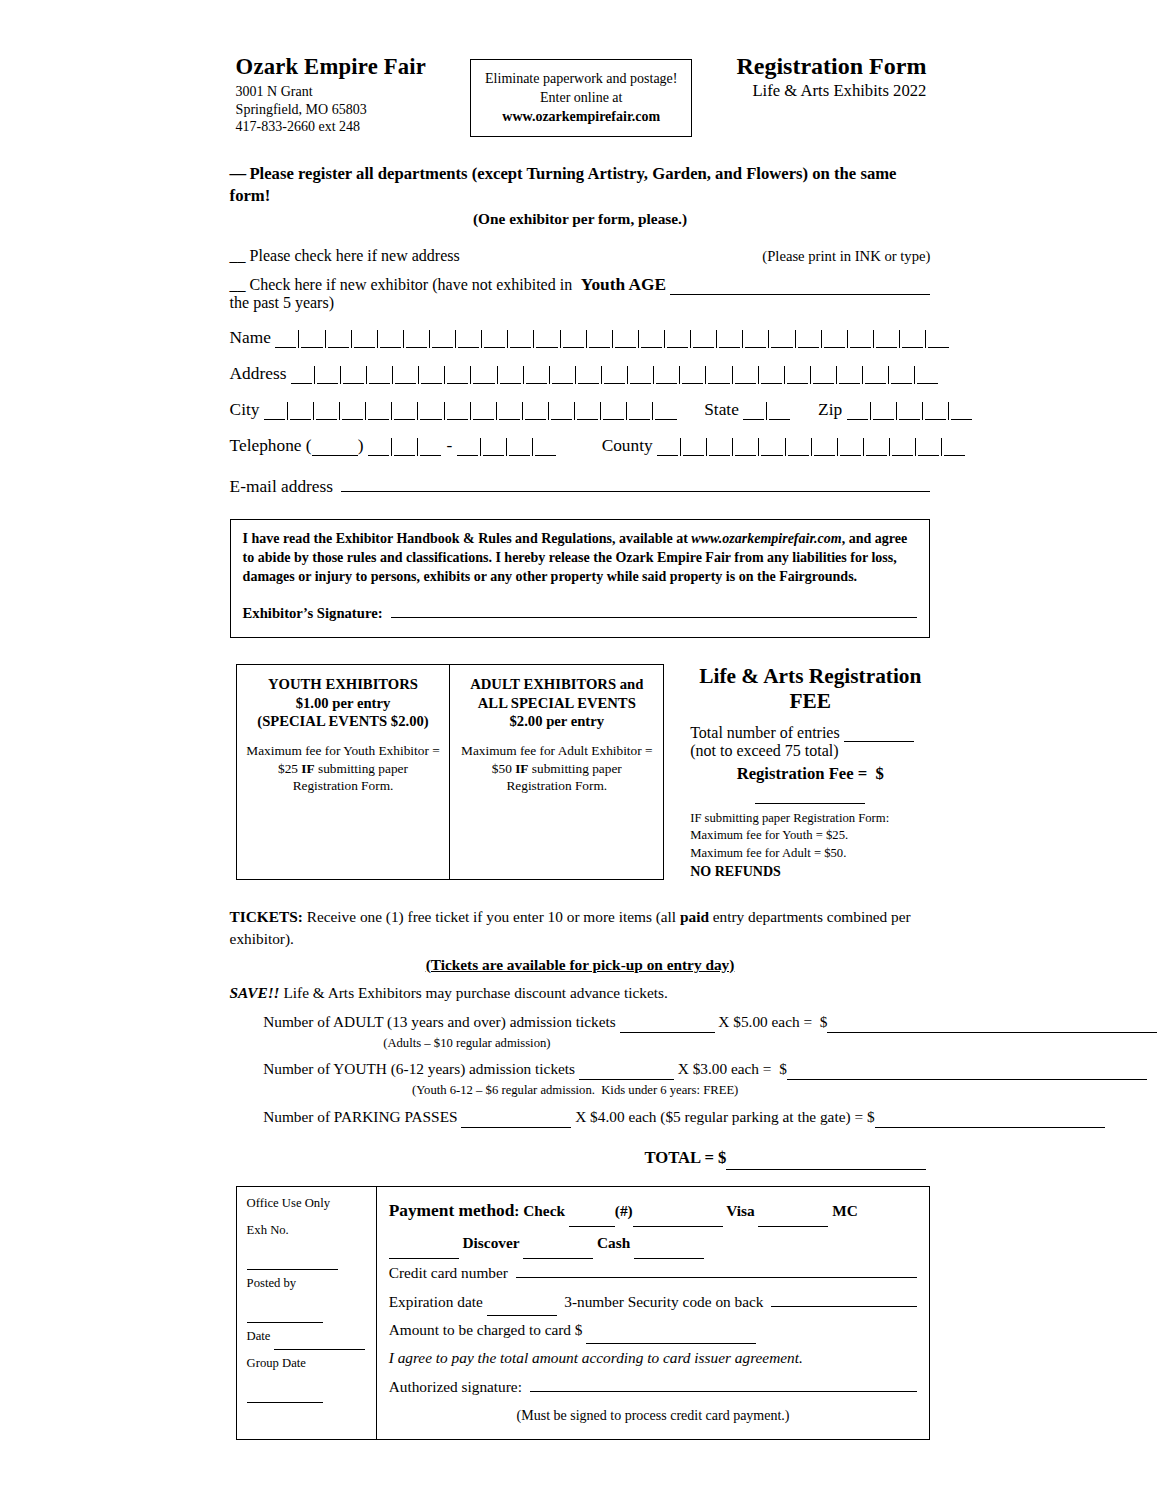Ozark Empire Fair
3001 N Grant
Springfield, MO 65803
417-833-2660 ext 248
Eliminate paperwork and postage!
Enter online at
www.ozarkempirefair.com
Registration Form
Life & Arts Exhibits 2022
— Please register all departments (except Turning Artistry, Garden, and Flowers) on the same form! (One exhibitor per form, please.)
__ Please check here if new address
(Please print in INK or type)
__ Check here if new exhibitor (have not exhibited in the past 5 years)
Youth AGE
Name
Address
City State Zip
Telephone ( ) - County
E-mail address
I have read the Exhibitor Handbook & Rules and Regulations, available at www.ozarkempirefair.com, and agree to abide by those rules and classifications. I hereby release the Ozark Empire Fair from any liabilities for loss, damages or injury to persons, exhibits or any other property while said property is on the Fairgrounds.
Exhibitor’s Signature:
YOUTH EXHIBITORS
$1.00 per entry
(SPECIAL EVENTS $2.00)
Maximum fee for Youth Exhibitor = $25 IF submitting paper Registration Form.
ADULT EXHIBITORS and
ALL SPECIAL EVENTS
$2.00 per entry
Maximum fee for Adult Exhibitor = $50 IF submitting paper Registration Form.
Life & Arts Registration FEE
Total number of entries (not to exceed 75 total)
Registration Fee = $
IF submitting paper Registration Form:
Maximum fee for Youth = $25.
Maximum fee for Adult = $50.
NO REFUNDS
TICKETS: Receive one (1) free ticket if you enter 10 or more items (all paid entry departments combined per exhibitor).
(Tickets are available for pick-up on entry day)
SAVE!! Life & Arts Exhibitors may purchase discount advance tickets.
Number of ADULT (13 years and over) admission tickets X $5.00 each = $
(Adults – $10 regular admission)
Number of YOUTH (6-12 years) admission tickets X $3.00 each = $
(Youth 6-12 – $6 regular admission. Kids under 6 years: FREE)
Number of PARKING PASSES X $4.00 each ($5 regular parking at the gate) = $
TOTAL = $
Office Use Only
Exh No.
Posted by
Date
Group Date
Payment method: Check (#) Visa MC Discover Cash
Credit card number
Expiration date 3-number Security code on back
Amount to be charged to card $
I agree to pay the total amount according to card issuer agreement.
Authorized signature:
(Must be signed to process credit card payment.)